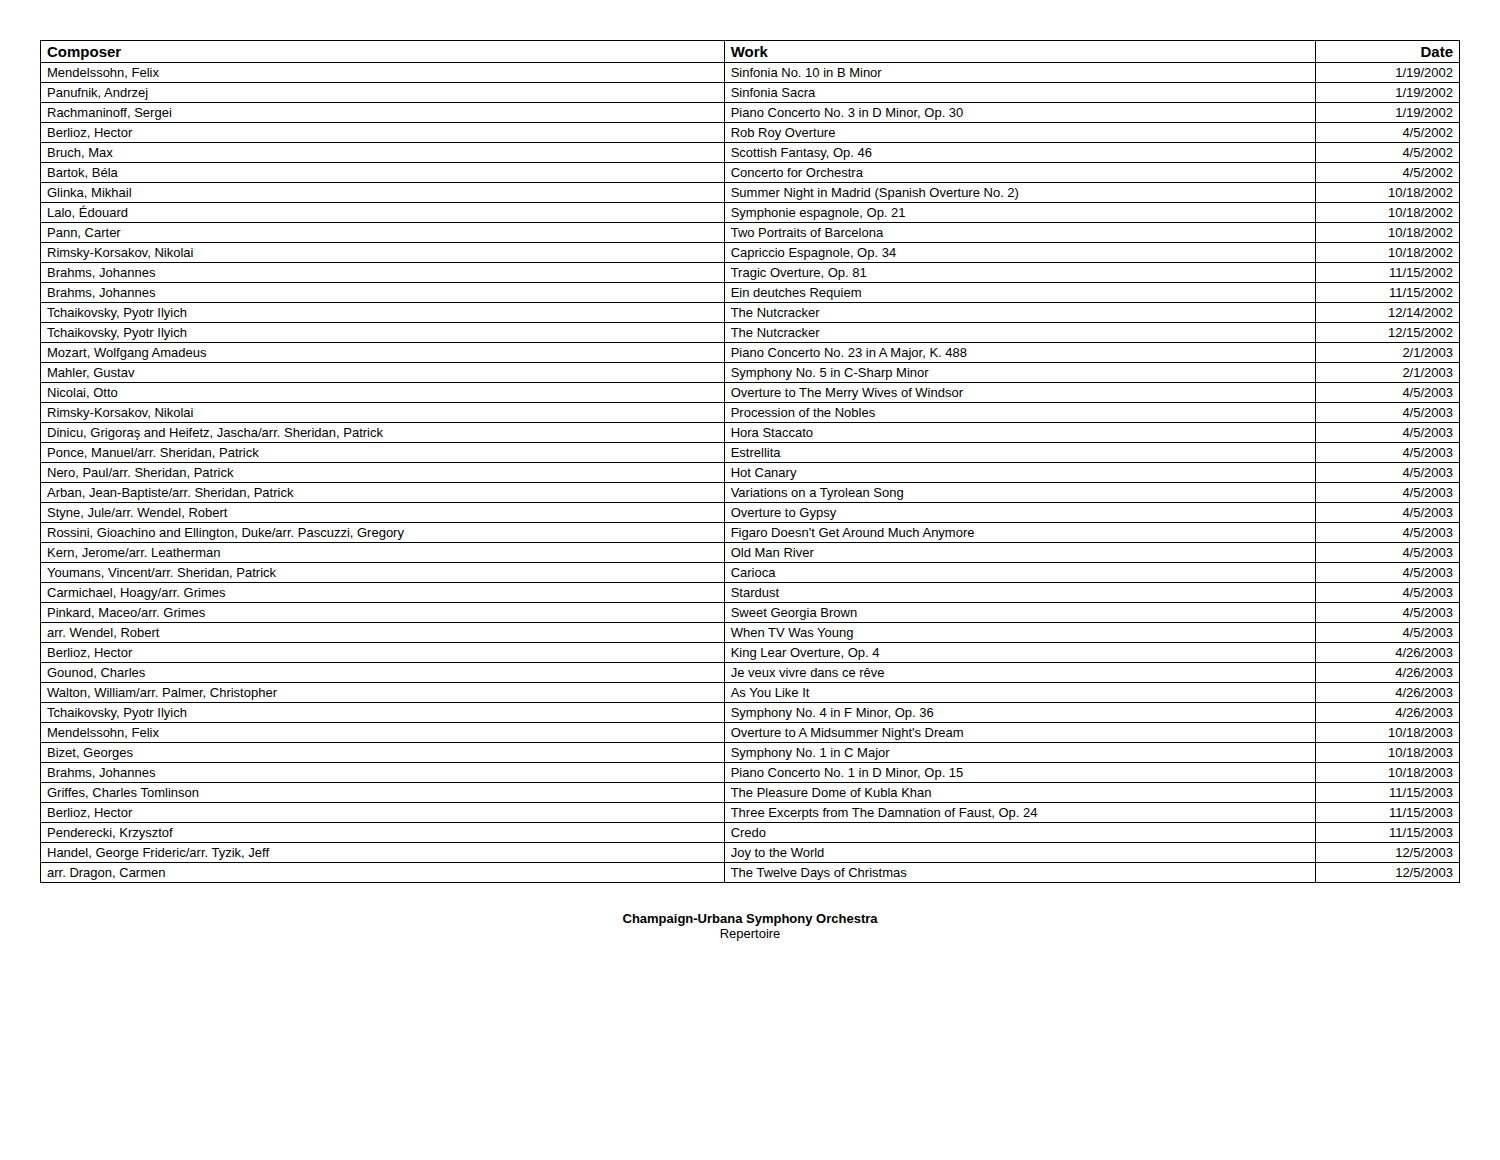Champaign-Urbana Symphony Orchestra Repertoire
| Composer | Work | Date |
| --- | --- | --- |
| Mendelssohn, Felix | Sinfonia No. 10 in B Minor | 1/19/2002 |
| Panufnik, Andrzej | Sinfonia Sacra | 1/19/2002 |
| Rachmaninoff, Sergei | Piano Concerto No. 3 in D Minor, Op. 30 | 1/19/2002 |
| Berlioz, Hector | Rob Roy Overture | 4/5/2002 |
| Bruch, Max | Scottish Fantasy, Op. 46 | 4/5/2002 |
| Bartok, Béla | Concerto for Orchestra | 4/5/2002 |
| Glinka, Mikhail | Summer Night in Madrid (Spanish Overture No. 2) | 10/18/2002 |
| Lalo, Édouard | Symphonie espagnole, Op. 21 | 10/18/2002 |
| Pann, Carter | Two Portraits of Barcelona | 10/18/2002 |
| Rimsky-Korsakov, Nikolai | Capriccio Espagnole, Op. 34 | 10/18/2002 |
| Brahms, Johannes | Tragic Overture, Op. 81 | 11/15/2002 |
| Brahms, Johannes | Ein deutches Requiem | 11/15/2002 |
| Tchaikovsky, Pyotr Ilyich | The Nutcracker | 12/14/2002 |
| Tchaikovsky, Pyotr Ilyich | The Nutcracker | 12/15/2002 |
| Mozart, Wolfgang Amadeus | Piano Concerto No. 23 in A Major, K. 488 | 2/1/2003 |
| Mahler, Gustav | Symphony No. 5 in C-Sharp Minor | 2/1/2003 |
| Nicolai, Otto | Overture to The Merry Wives of Windsor | 4/5/2003 |
| Rimsky-Korsakov, Nikolai | Procession of the Nobles | 4/5/2003 |
| Dinicu, Grigoraş and Heifetz, Jascha/arr. Sheridan, Patrick | Hora Staccato | 4/5/2003 |
| Ponce, Manuel/arr. Sheridan, Patrick | Estrellita | 4/5/2003 |
| Nero, Paul/arr. Sheridan, Patrick | Hot Canary | 4/5/2003 |
| Arban, Jean-Baptiste/arr. Sheridan, Patrick | Variations on a Tyrolean Song | 4/5/2003 |
| Styne, Jule/arr. Wendel, Robert | Overture to Gypsy | 4/5/2003 |
| Rossini, Gioachino and Ellington, Duke/arr. Pascuzzi, Gregory | Figaro Doesn't Get Around Much Anymore | 4/5/2003 |
| Kern, Jerome/arr. Leatherman | Old Man River | 4/5/2003 |
| Youmans, Vincent/arr. Sheridan, Patrick | Carioca | 4/5/2003 |
| Carmichael, Hoagy/arr. Grimes | Stardust | 4/5/2003 |
| Pinkard, Maceo/arr. Grimes | Sweet Georgia Brown | 4/5/2003 |
| arr. Wendel, Robert | When TV Was Young | 4/5/2003 |
| Berlioz, Hector | King Lear Overture, Op. 4 | 4/26/2003 |
| Gounod, Charles | Je veux vivre dans ce rêve | 4/26/2003 |
| Walton, William/arr. Palmer, Christopher | As You Like It | 4/26/2003 |
| Tchaikovsky, Pyotr Ilyich | Symphony No. 4 in F Minor, Op. 36 | 4/26/2003 |
| Mendelssohn, Felix | Overture to A Midsummer Night's Dream | 10/18/2003 |
| Bizet, Georges | Symphony No. 1 in C Major | 10/18/2003 |
| Brahms, Johannes | Piano Concerto No. 1 in D Minor, Op. 15 | 10/18/2003 |
| Griffes, Charles Tomlinson | The Pleasure Dome of Kubla Khan | 11/15/2003 |
| Berlioz, Hector | Three Excerpts from The Damnation of Faust, Op. 24 | 11/15/2003 |
| Penderecki, Krzysztof | Credo | 11/15/2003 |
| Handel, George Frideric/arr. Tyzik, Jeff | Joy to the World | 12/5/2003 |
| arr. Dragon, Carmen | The Twelve Days of Christmas | 12/5/2003 |